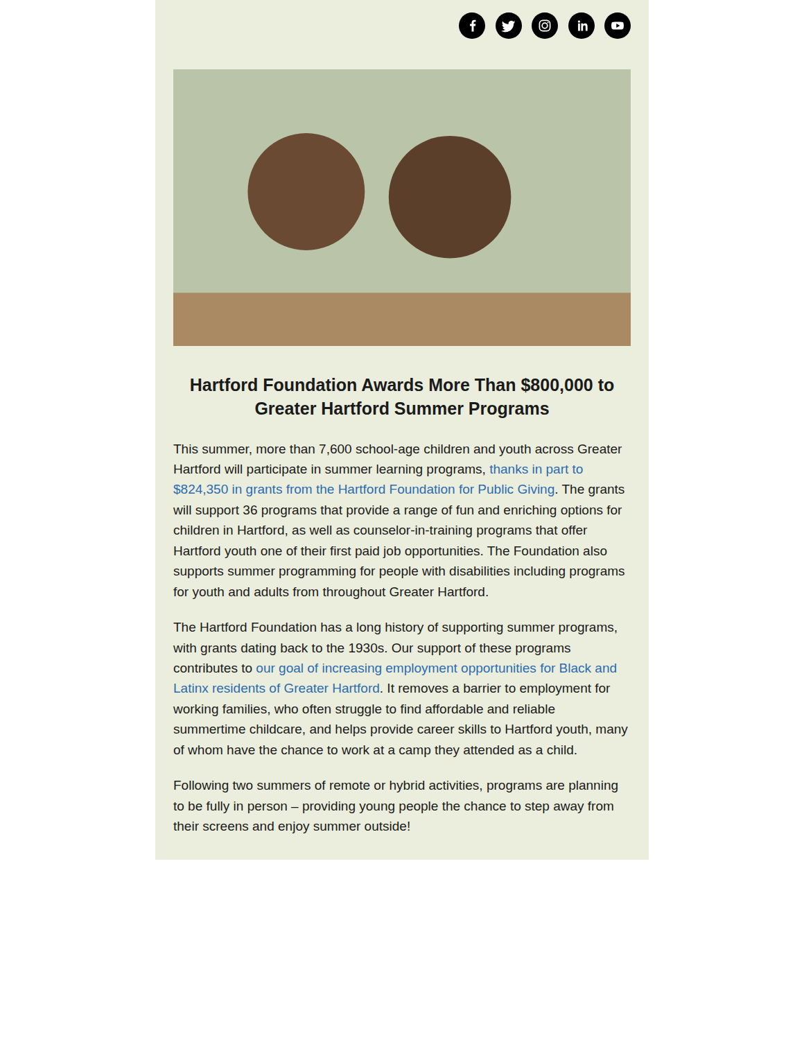Hartford Foundation Awards More Than $800,000 to Greater Hartford Summer Programs
This summer, more than 7,600 school-age children and youth across Greater Hartford will participate in summer learning programs, thanks in part to $824,350 in grants from the Hartford Foundation for Public Giving. The grants will support 36 programs that provide a range of fun and enriching options for children in Hartford, as well as counselor-in-training programs that offer Hartford youth one of their first paid job opportunities. The Foundation also supports summer programming for people with disabilities including programs for youth and adults from throughout Greater Hartford.
The Hartford Foundation has a long history of supporting summer programs, with grants dating back to the 1930s. Our support of these programs contributes to our goal of increasing employment opportunities for Black and Latinx residents of Greater Hartford. It removes a barrier to employment for working families, who often struggle to find affordable and reliable summertime childcare, and helps provide career skills to Hartford youth, many of whom have the chance to work at a camp they attended as a child.
Following two summers of remote or hybrid activities, programs are planning to be fully in person – providing young people the chance to step away from their screens and enjoy summer outside!